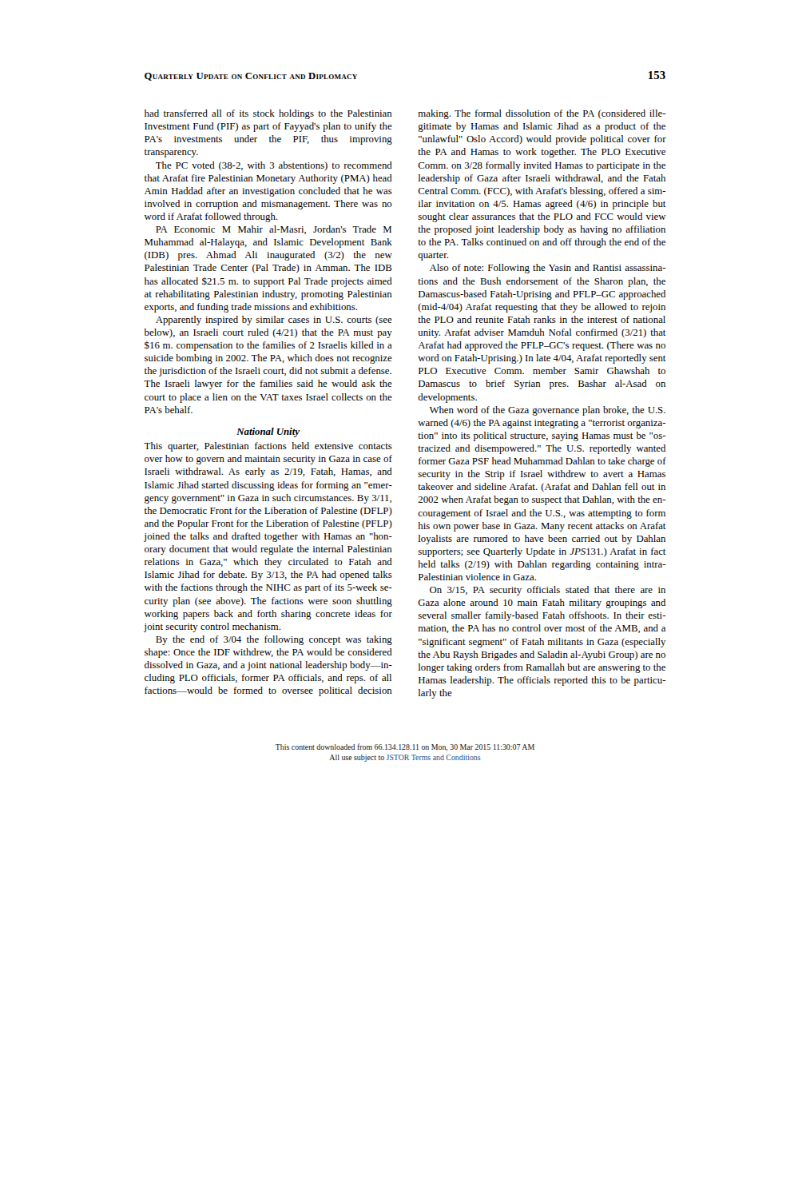Quarterly Update on Conflict and Diplomacy 153
had transferred all of its stock holdings to the Palestinian Investment Fund (PIF) as part of Fayyad's plan to unify the PA's investments under the PIF, thus improving transparency.
The PC voted (38-2, with 3 abstentions) to recommend that Arafat fire Palestinian Monetary Authority (PMA) head Amin Haddad after an investigation concluded that he was involved in corruption and mismanagement. There was no word if Arafat followed through.
PA Economic M Mahir al-Masri, Jordan's Trade M Muhammad al-Halayqa, and Islamic Development Bank (IDB) pres. Ahmad Ali inaugurated (3/2) the new Palestinian Trade Center (Pal Trade) in Amman. The IDB has allocated $21.5 m. to support Pal Trade projects aimed at rehabilitating Palestinian industry, promoting Palestinian exports, and funding trade missions and exhibitions.
Apparently inspired by similar cases in U.S. courts (see below), an Israeli court ruled (4/21) that the PA must pay $16 m. compensation to the families of 2 Israelis killed in a suicide bombing in 2002. The PA, which does not recognize the jurisdiction of the Israeli court, did not submit a defense. The Israeli lawyer for the families said he would ask the court to place a lien on the VAT taxes Israel collects on the PA's behalf.
National Unity
This quarter, Palestinian factions held extensive contacts over how to govern and maintain security in Gaza in case of Israeli withdrawal. As early as 2/19, Fatah, Hamas, and Islamic Jihad started discussing ideas for forming an "emergency government" in Gaza in such circumstances. By 3/11, the Democratic Front for the Liberation of Palestine (DFLP) and the Popular Front for the Liberation of Palestine (PFLP) joined the talks and drafted together with Hamas an "honorary document that would regulate the internal Palestinian relations in Gaza," which they circulated to Fatah and Islamic Jihad for debate. By 3/13, the PA had opened talks with the factions through the NIHC as part of its 5-week security plan (see above). The factions were soon shuttling working papers back and forth sharing concrete ideas for joint security control mechanism.
By the end of 3/04 the following concept was taking shape: Once the IDF withdrew, the PA would be considered dissolved in Gaza, and a joint national leadership body—including PLO officials, former PA officials, and reps. of all factions—would be formed to oversee political decision making. The formal dissolution of the PA (considered illegitimate by Hamas and Islamic Jihad as a product of the "unlawful" Oslo Accord) would provide political cover for the PA and Hamas to work together. The PLO Executive Comm. on 3/28 formally invited Hamas to participate in the leadership of Gaza after Israeli withdrawal, and the Fatah Central Comm. (FCC), with Arafat's blessing, offered a similar invitation on 4/5. Hamas agreed (4/6) in principle but sought clear assurances that the PLO and FCC would view the proposed joint leadership body as having no affiliation to the PA. Talks continued on and off through the end of the quarter.
Also of note: Following the Yasin and Rantisi assassinations and the Bush endorsement of the Sharon plan, the Damascus-based Fatah-Uprising and PFLP–GC approached (mid-4/04) Arafat requesting that they be allowed to rejoin the PLO and reunite Fatah ranks in the interest of national unity. Arafat adviser Mamduh Nofal confirmed (3/21) that Arafat had approved the PFLP–GC's request. (There was no word on Fatah-Uprising.) In late 4/04, Arafat reportedly sent PLO Executive Comm. member Samir Ghawshah to Damascus to brief Syrian pres. Bashar al-Asad on developments.
When word of the Gaza governance plan broke, the U.S. warned (4/6) the PA against integrating a "terrorist organization" into its political structure, saying Hamas must be "ostracized and disempowered." The U.S. reportedly wanted former Gaza PSF head Muhammad Dahlan to take charge of security in the Strip if Israel withdrew to avert a Hamas takeover and sideline Arafat. (Arafat and Dahlan fell out in 2002 when Arafat began to suspect that Dahlan, with the encouragement of Israel and the U.S., was attempting to form his own power base in Gaza. Many recent attacks on Arafat loyalists are rumored to have been carried out by Dahlan supporters; see Quarterly Update in JPS131.) Arafat in fact held talks (2/19) with Dahlan regarding containing intra-Palestinian violence in Gaza.
On 3/15, PA security officials stated that there are in Gaza alone around 10 main Fatah military groupings and several smaller family-based Fatah offshoots. In their estimation, the PA has no control over most of the AMB, and a "significant segment" of Fatah militants in Gaza (especially the Abu Raysh Brigades and Saladin al-Ayubi Group) are no longer taking orders from Ramallah but are answering to the Hamas leadership. The officials reported this to be particularly the
This content downloaded from 66.134.128.11 on Mon, 30 Mar 2015 11:30:07 AM
All use subject to JSTOR Terms and Conditions